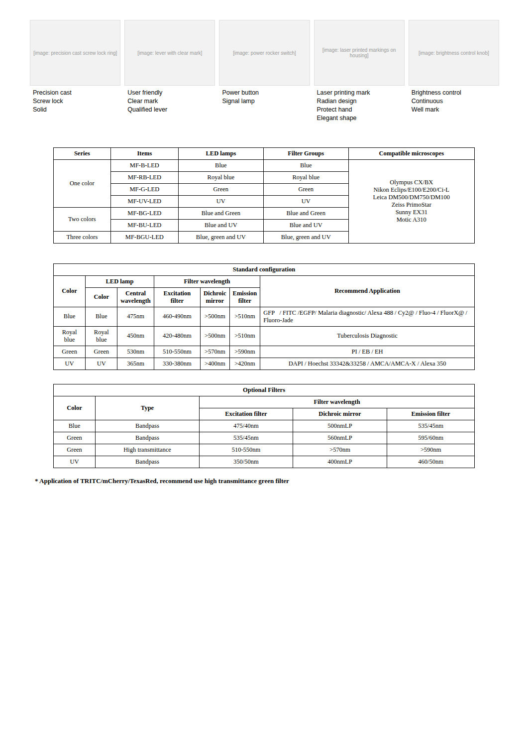[image: precision cast screw lock ring]
Precision cast
Screw lock
Solid
[image: lever with clear mark]
User friendly
Clear mark
Qualified lever
[image: power rocker switch]
Power button
Signal lamp
[image: laser printed markings on housing]
Laser printing mark
Radian design
Protect hand
Elegant shape
[image: brightness control knob]
Brightness control
Continuous
Well mark
| Series | Items | LED lamps | Filter Groups | Compatible microscopes |
| --- | --- | --- | --- | --- |
| One color | MF-B-LED | Blue | Blue | Olympus CX/BX Nikon Eclips/E100/E200/Ci-L Leica DM500/DM750/DM100 Zeiss PrimoStar Sunny EX31 Motic A310 |
| MF-RB-LED | Royal blue | Royal blue |
| MF-G-LED | Green | Green |
| MF-UV-LED | UV | UV |
| Two colors | MF-BG-LED | Blue and Green | Blue and Green |
| MF-BU-LED | Blue and UV | Blue and UV |
| Three colors | MF-BGU-LED | Blue, green and UV | Blue, green and UV |
| Standard configuration |
| --- |
| Color | LED lamp | Filter wavelength | Recommend Application |
| Color | Central wavelength | Excitation filter | Dichroic mirror | Emission filter |
| Blue | Blue | 475nm | 460-490nm | >500nm | >510nm | GFP / FITC /EGFP/ Malaria diagnostic/ Alexa 488 / Cy2@ / Fluo-4 / FluorX@ / Fluoro-Jade |
| Royal blue | Royal blue | 450nm | 420-480nm | >500nm | >510nm | Tuberculosis Diagnostic |
| Green | Green | 530nm | 510-550nm | >570nm | >590nm | PI / EB / EH |
| UV | UV | 365nm | 330-380nm | >400nm | >420nm | DAPI / Hoechst 33342&33258 / AMCA/AMCA-X / Alexa 350 |
| Optional Filters |
| --- |
| Color | Type | Filter wavelength |
| Excitation filter | Dichroic mirror | Emission filter |
| Blue | Bandpass | 475/40nm | 500nmLP | 535/45nm |
| Green | Bandpass | 535/45nm | 560nmLP | 595/60nm |
| Green | High transmittance | 510-550nm | >570nm | >590nm |
| UV | Bandpass | 350/50nm | 400nmLP | 460/50nm |
* Application of TRITC/mCherry/TexasRed, recommend use high transmittance green filter